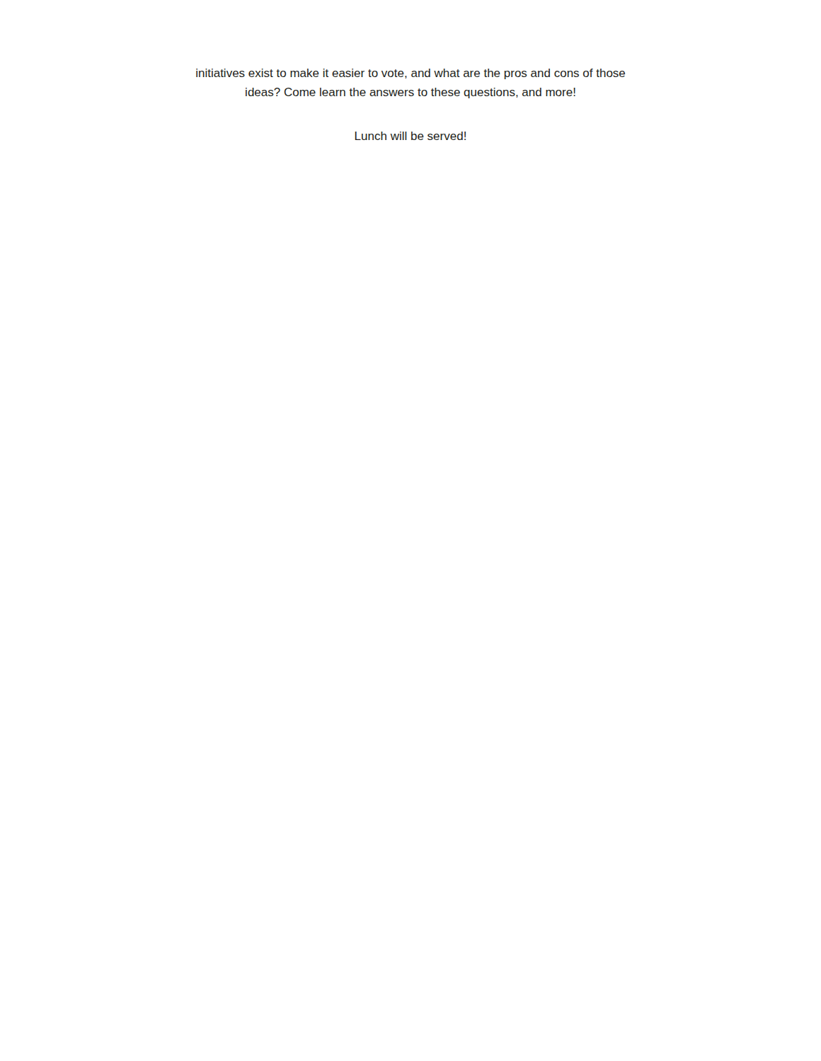initiatives exist to make it easier to vote, and what are the pros and cons of those ideas? Come learn the answers to these questions, and more!
Lunch will be served!